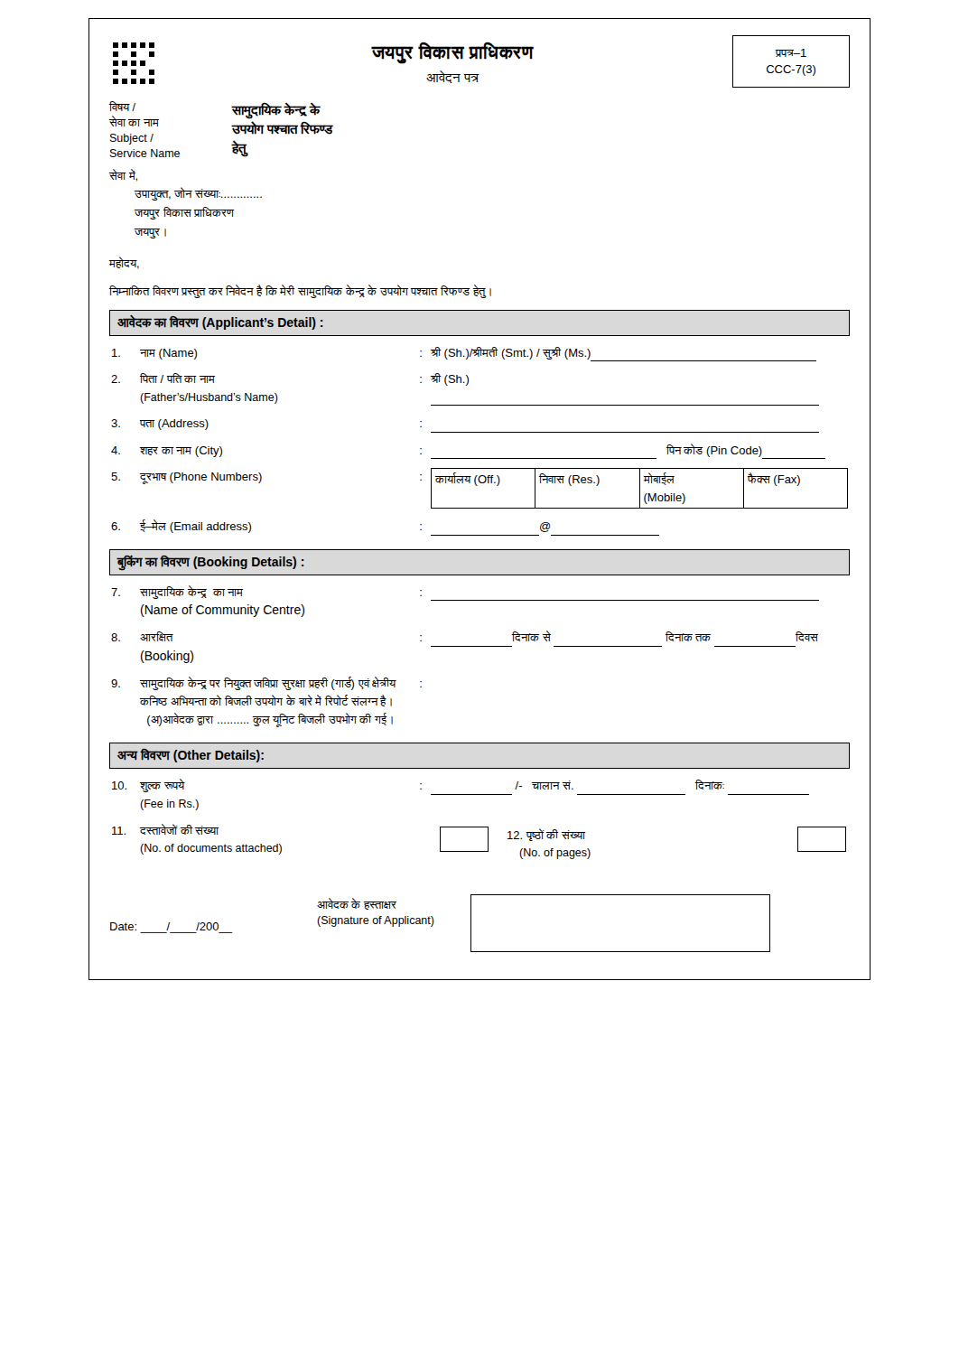जयपुर विकास प्राधिकरण
आवेदन पत्र
प्रपत्र–1
CCC-7(3)
विषय /
सेवा का नाम
Subject /
Service Name
सामुदायिक केन्द्र के
उपयोग पश्चात रिफण्ड
हेतु
सेवा में,
उपायुक्त, जोन संख्याः.............
जयपुर विकास प्राधिकरण
जयपुर।
महोदय,
निम्नांकित विवरण प्रस्तुत कर निवेदन है कि मेरी सामुदायिक केन्द्र के उपयोग पश्चात रिफण्ड हेतु।
आवेदक का विवरण (Applicant’s Detail) :
| 1. | नाम (Name) | : | श्री (Sh.)/श्रीमती (Smt.) / सुश्री (Ms.) |
| 2. | पिता / पति का नाम (Father’s/Husband’s Name) | : | श्री (Sh.) |
| 3. | पता (Address) | : | |
| 4. | शहर का नाम (City) | : | पिन कोड (Pin Code) |
| 5. | दूरभाष (Phone Numbers) | : | / कार्यालय (Off.) / निवास (Res.) / मोबाईल (Mobile) / फैक्स (Fax) / |
| 6. | ई–मेल (Email address) | : | @ |
बुकिंग का विवरण (Booking Details) :
| 7. | सामुदायिक केन्द्र का नाम (Name of Community Centre) | : | |
| 8. | आरक्षित (Booking) | : | दिनांक से दिनांक तक दिवस |
| 9. | सामुदायिक केन्द्र पर नियुक्त जविप्रा सुरक्षा प्रहरी (गार्ड) एवं क्षेत्रीय कनिष्ठ अभियन्ता को बिजली उपयोग के बारे में रिपोर्ट संलग्न है। (अ)आवेदक द्वारा .......... कुल यूनिट बिजली उपभोग की गई। | : | |
अन्य विवरण (Other Details):
| 10. | शुल्क रूपये (Fee in Rs.) | : | /- चालान सं. दिनांकः |
| 11. | दस्तावेजों की संख्या (No. of documents attached) | | / / 12. पृष्ठों की संख्या (No. of pages) / / |
Date: ____/____/200__
आवेदक के हस्ताक्षर
(Signature of Applicant)